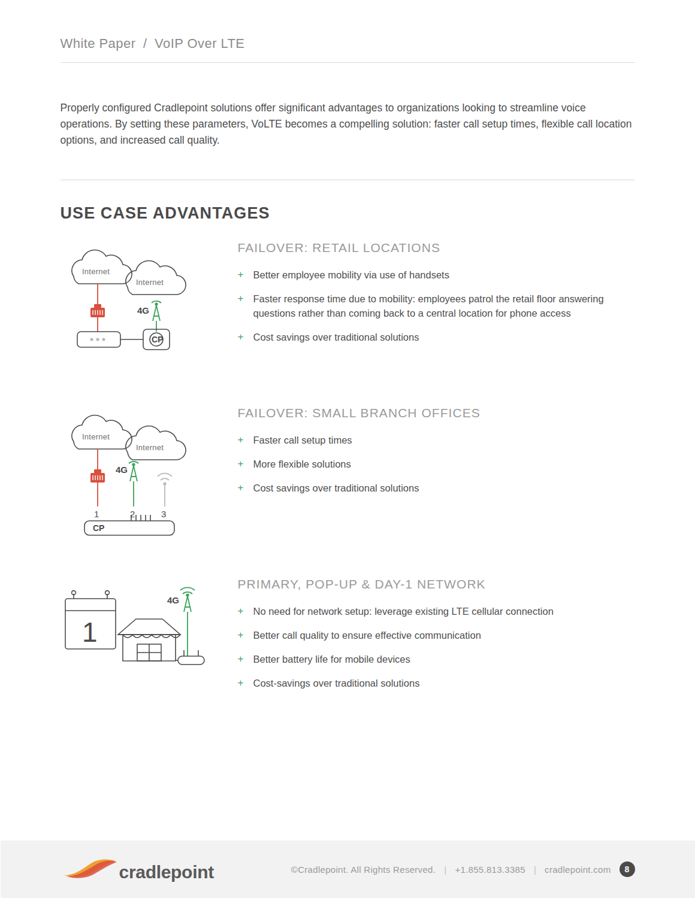White Paper / VoIP Over LTE
Properly configured Cradlepoint solutions offer significant advantages to organizations looking to streamline voice operations. By setting these parameters, VoLTE becomes a compelling solution: faster call setup times, flexible call location options, and increased call quality.
USE CASE ADVANTAGES
Internet Internet 4G CP
FAILOVER: RETAIL LOCATIONS
Better employee mobility via use of handsets
Faster response time due to mobility: employees patrol the retail floor answering questions rather than coming back to a central location for phone access
Cost savings over traditional solutions
Internet Internet 4G 1 2 3 CP
FAILOVER: SMALL BRANCH OFFICES
Faster call setup times
More flexible solutions
Cost savings over traditional solutions
1 4G
PRIMARY, POP-UP & DAY-1 NETWORK
No need for network setup: leverage existing LTE cellular connection
Better call quality to ensure effective communication
Better battery life for mobile devices
Cost-savings over traditional solutions
cradlepoint
©Cradlepoint. All Rights Reserved. | +1.855.813.3385 | cradlepoint.com 8